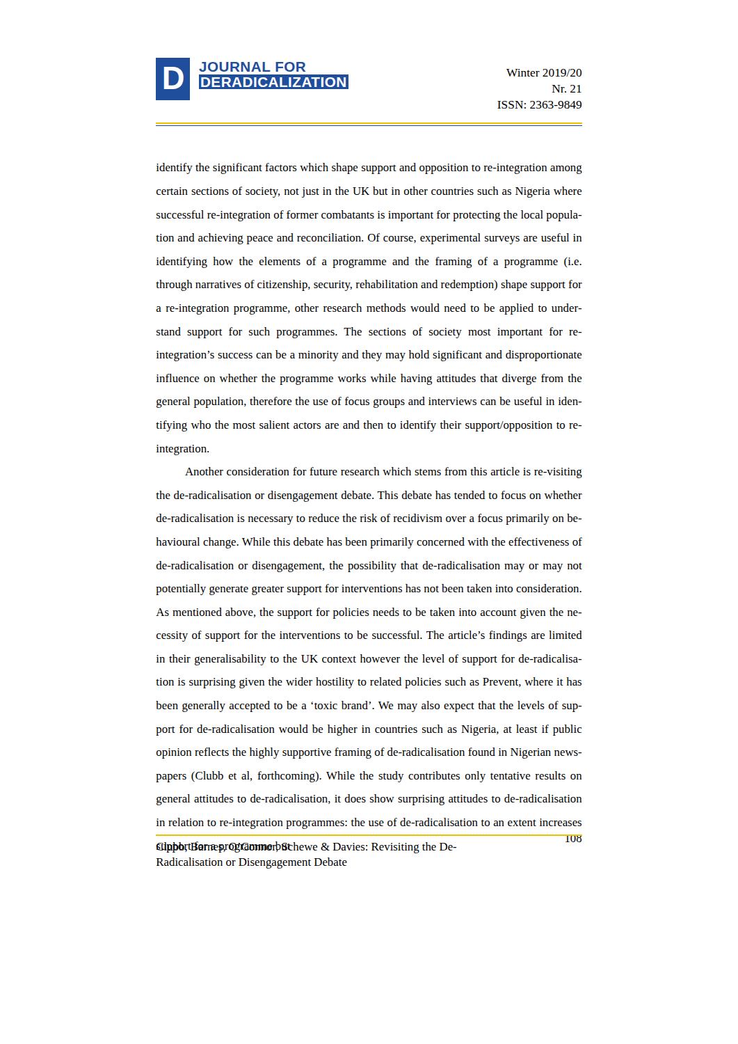D
JOURNAL FOR DERADICALIZATION
Winter 2019/20
Nr. 21
ISSN: 2363-9849
identify the significant factors which shape support and opposition to re-integration among certain sections of society, not just in the UK but in other countries such as Nigeria where successful re-integration of former combatants is important for protecting the local population and achieving peace and reconciliation. Of course, experimental surveys are useful in identifying how the elements of a programme and the framing of a programme (i.e. through narratives of citizenship, security, rehabilitation and redemption) shape support for a re-integration programme, other research methods would need to be applied to understand support for such programmes. The sections of society most important for re-integration’s success can be a minority and they may hold significant and disproportionate influence on whether the programme works while having attitudes that diverge from the general population, therefore the use of focus groups and interviews can be useful in identifying who the most salient actors are and then to identify their support/opposition to re-integration.
Another consideration for future research which stems from this article is re-visiting the de-radicalisation or disengagement debate. This debate has tended to focus on whether de-radicalisation is necessary to reduce the risk of recidivism over a focus primarily on behavioural change. While this debate has been primarily concerned with the effectiveness of de-radicalisation or disengagement, the possibility that de-radicalisation may or may not potentially generate greater support for interventions has not been taken into consideration. As mentioned above, the support for policies needs to be taken into account given the necessity of support for the interventions to be successful. The article’s findings are limited in their generalisability to the UK context however the level of support for de-radicalisation is surprising given the wider hostility to related policies such as Prevent, where it has been generally accepted to be a ‘toxic brand’. We may also expect that the levels of support for de-radicalisation would be higher in countries such as Nigeria, at least if public opinion reflects the highly supportive framing of de-radicalisation found in Nigerian newspapers (Clubb et al, forthcoming). While the study contributes only tentative results on general attitudes to de-radicalisation, it does show surprising attitudes to de-radicalisation in relation to re-integration programmes: the use of de-radicalisation to an extent increases support for a programme but
108
Clubb, Barnes, O’Connor, Schewe & Davies: Revisiting the De-Radicalisation or Disengagement Debate